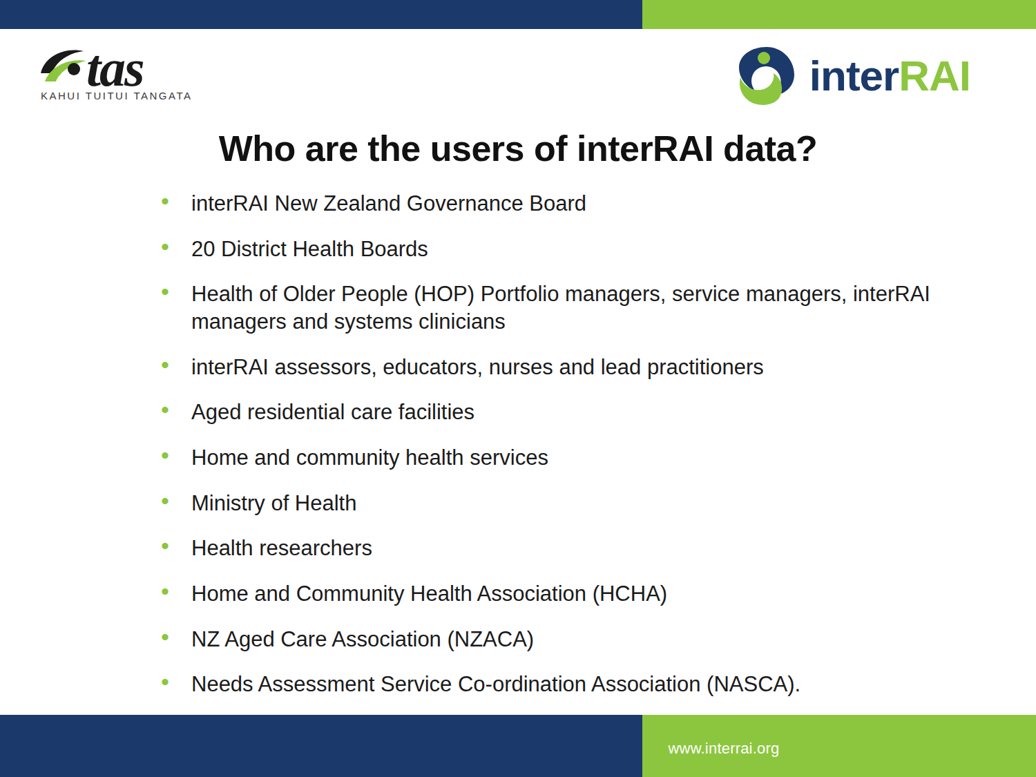tas
KAHUI TUITUI TANGATA
inter RAI
Who are the users of interRAI data?
interRAI New Zealand Governance Board
20 District Health Boards
Health of Older People (HOP) Portfolio managers, service managers, interRAI managers and systems clinicians
interRAI assessors, educators, nurses and lead practitioners
Aged residential care facilities
Home and community health services
Ministry of Health
Health researchers
Home and Community Health Association (HCHA)
NZ Aged Care Association (NZACA)
Needs Assessment Service Co-ordination Association (NASCA).
www.interrai.org